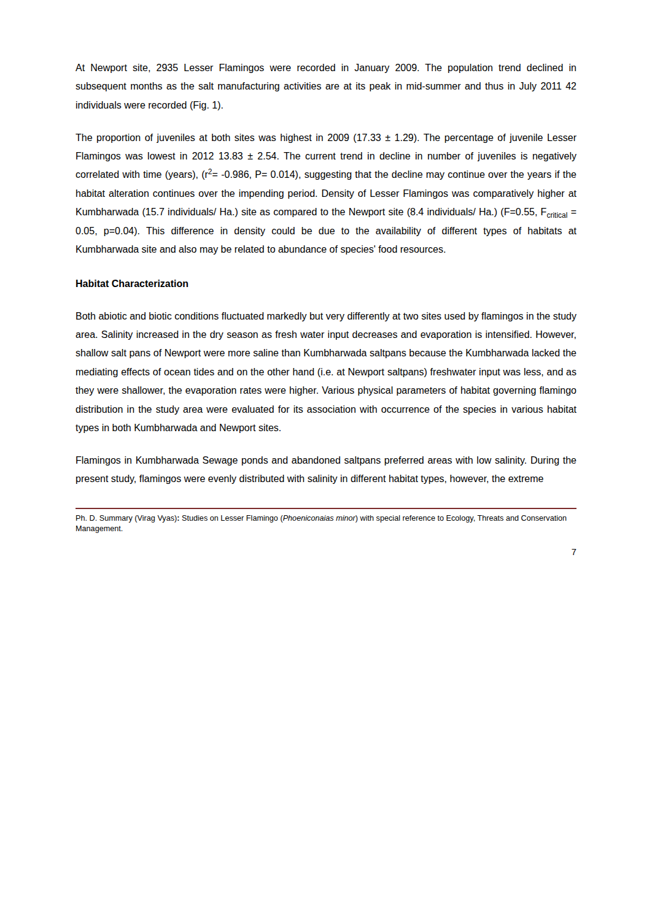At Newport site, 2935 Lesser Flamingos were recorded in January 2009. The population trend declined in subsequent months as the salt manufacturing activities are at its peak in mid-summer and thus in July 2011 42 individuals were recorded (Fig. 1).
The proportion of juveniles at both sites was highest in 2009 (17.33 ± 1.29). The percentage of juvenile Lesser Flamingos was lowest in 2012 13.83 ± 2.54. The current trend in decline in number of juveniles is negatively correlated with time (years), (r2= -0.986, P= 0.014), suggesting that the decline may continue over the years if the habitat alteration continues over the impending period. Density of Lesser Flamingos was comparatively higher at Kumbharwada (15.7 individuals/ Ha.) site as compared to the Newport site (8.4 individuals/ Ha.) (F=0.55, Fcritical = 0.05, p=0.04). This difference in density could be due to the availability of different types of habitats at Kumbharwada site and also may be related to abundance of species' food resources.
Habitat Characterization
Both abiotic and biotic conditions fluctuated markedly but very differently at two sites used by flamingos in the study area. Salinity increased in the dry season as fresh water input decreases and evaporation is intensified. However, shallow salt pans of Newport were more saline than Kumbharwada saltpans because the Kumbharwada lacked the mediating effects of ocean tides and on the other hand (i.e. at Newport saltpans) freshwater input was less, and as they were shallower, the evaporation rates were higher. Various physical parameters of habitat governing flamingo distribution in the study area were evaluated for its association with occurrence of the species in various habitat types in both Kumbharwada and Newport sites.
Flamingos in Kumbharwada Sewage ponds and abandoned saltpans preferred areas with low salinity. During the present study, flamingos were evenly distributed with salinity in different habitat types, however, the extreme
Ph. D. Summary (Virag Vyas): Studies on Lesser Flamingo (Phoeniconaias minor) with special reference to Ecology, Threats and Conservation Management.
7